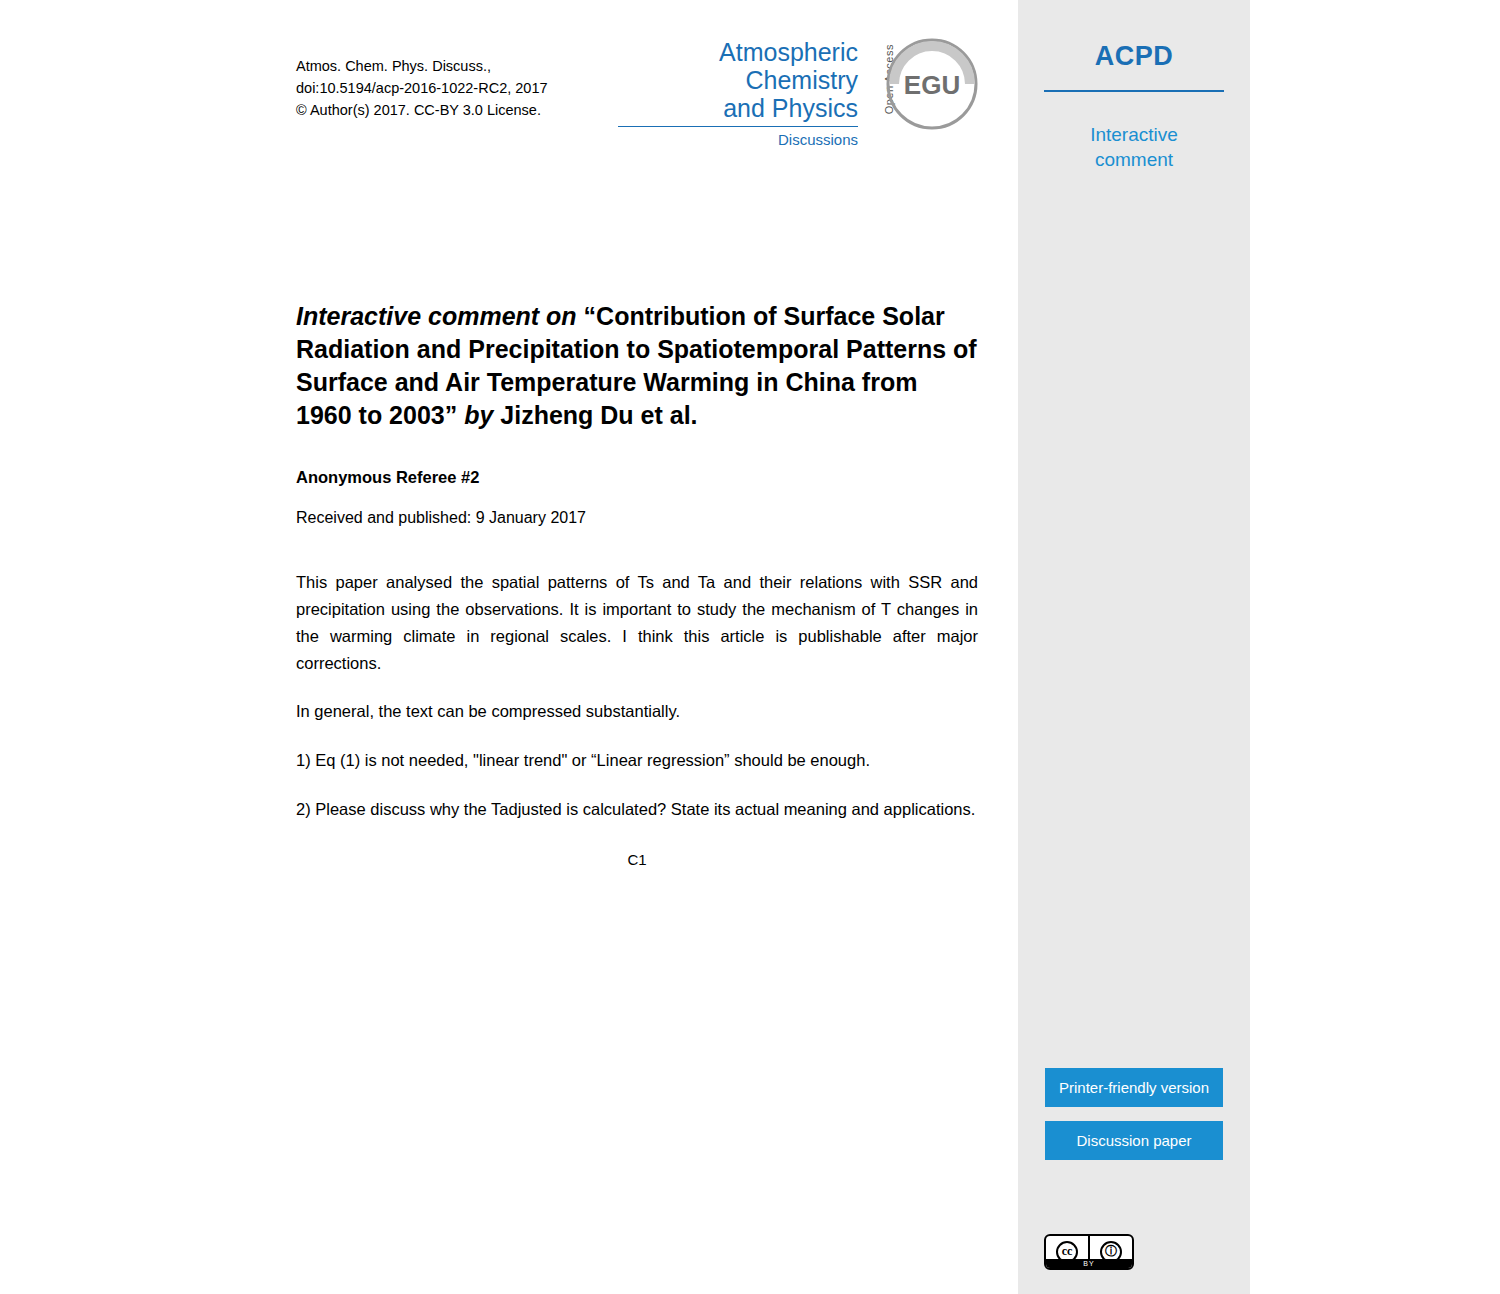ACPD
Interactive
comment
Printer-friendly version Discussion paper
cc
ⓘ
BY
Atmos. Chem. Phys. Discuss.,
doi:10.5194/acp-2016-1022-RC2, 2017
© Author(s) 2017. CC-BY 3.0 License.
Open Access
EGU
Atmospheric Chemistry and Physics
Discussions
Interactive comment on “Contribution of Surface Solar Radiation and Precipitation to Spatiotemporal Patterns of Surface and Air Temperature Warming in China from 1960 to 2003” by Jizheng Du et al.
Anonymous Referee #2
Received and published: 9 January 2017
This paper analysed the spatial patterns of Ts and Ta and their relations with SSR and precipitation using the observations. It is important to study the mechanism of T changes in the warming climate in regional scales. I think this article is publishable after major corrections.
In general, the text can be compressed substantially.
1) Eq (1) is not needed, "linear trend" or “Linear regression” should be enough.
2) Please discuss why the Tadjusted is calculated? State its actual meaning and applications.
C1